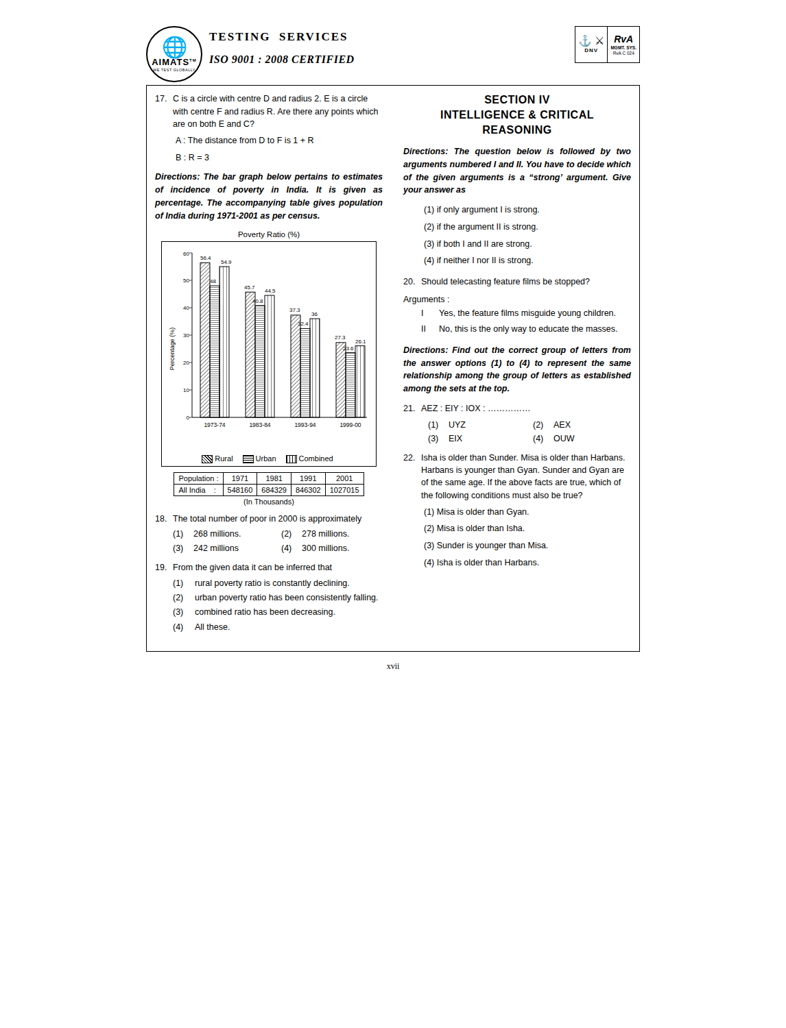🌐
AIMATSTM
WE TEST GLOBALLY
TESTING SERVICES
ISO 9001 : 2008 CERTIFIED
⚓ ⚔
DNV
RvA
MGMT. SYS.
RvA C 024
17.
C is a circle with centre D and radius 2. E is a circle with centre F and radius R. Are there any points which are on both E and C?
A : The distance from D to F is 1 + R
B : R = 3
Directions: The bar graph below pertains to estimates of incidence of poverty in India. It is given as percentage. The accompanying table gives population of India during 1971-2001 as per census.
Poverty Ratio (%)
0 10 20 30 40 50 60 Percentage (%) 56.4 48 54.9 45.7 40.8 44.5 37.3 32.4 36 27.3 23.6 26.1 1973-74 1983-84 1993-94 1999-00
Rural
Urban
Combined
| Population : | 1971 | 1981 | 1991 | 2001 |
| All India : | 548160 | 684329 | 846302 | 1027015 |
(In Thousands)
18.
The total number of poor in 2000 is approximately
(1) 268 millions.
(2) 278 millions.
(3) 242 millions
(4) 300 millions.
19.
From the given data it can be inferred that
(1) rural poverty ratio is constantly declining.
(2) urban poverty ratio has been consistently falling.
(3) combined ratio has been decreasing.
(4) All these.
SECTION IV
INTELLIGENCE & CRITICAL
REASONING
Directions: The question below is followed by two arguments numbered I and II. You have to decide which of the given arguments is a “strong’ argument. Give your answer as
(1) if only argument I is strong.
(2) if the argument II is strong.
(3) if both I and II are strong.
(4) if neither I nor II is strong.
20.
Should telecasting feature films be stopped?
Arguments :
I
Yes, the feature films misguide young children.
II
No, this is the only way to educate the masses.
Directions: Find out the correct group of letters from the answer options (1) to (4) to represent the same relationship among the group of letters as established among the sets at the top.
21.
AEZ : EIY : IOX : ……………
(1) UYZ
(2) AEX
(3) EIX
(4) OUW
22.
Isha is older than Sunder. Misa is older than Harbans. Harbans is younger than Gyan. Sunder and Gyan are of the same age. If the above facts are true, which of the following conditions must also be true?
(1) Misa is older than Gyan.
(2) Misa is older than Isha.
(3) Sunder is younger than Misa.
(4) Isha is older than Harbans.
xvii